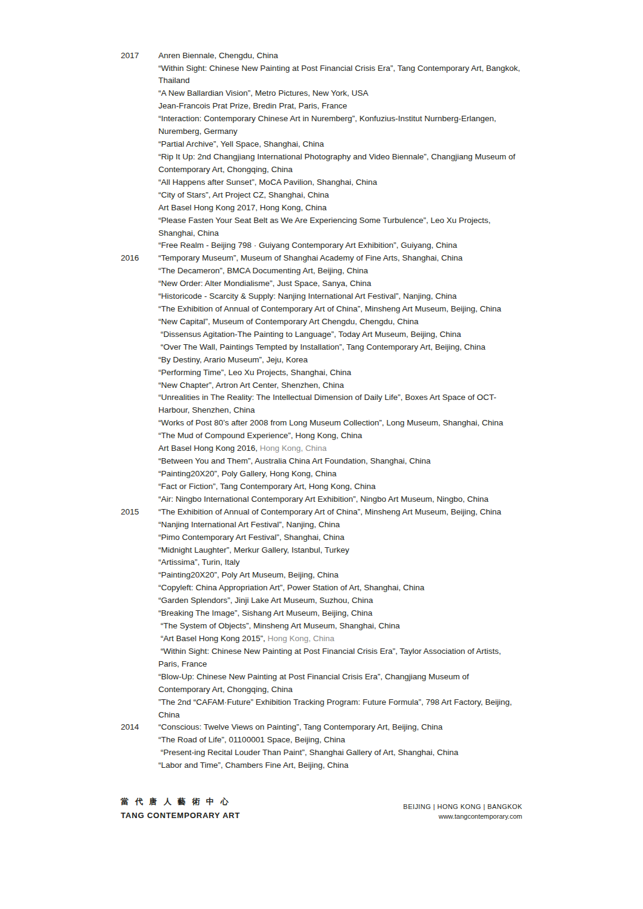2017
Anren Biennale, Chengdu, China
“Within Sight: Chinese New Painting at Post Financial Crisis Era”, Tang Contemporary Art, Bangkok, Thailand
“A New Ballardian Vision”, Metro Pictures, New York, USA
Jean-Francois Prat Prize, Bredin Prat, Paris, France
“Interaction: Contemporary Chinese Art in Nuremberg”, Konfuzius-Institut Nurnberg-Erlangen, Nuremberg, Germany
“Partial Archive”, Yell Space, Shanghai, China
“Rip It Up: 2nd Changjiang International Photography and Video Biennale”, Changjiang Museum of Contemporary Art, Chongqing, China
“All Happens after Sunset”, MoCA Pavilion, Shanghai, China
“City of Stars”, Art Project CZ, Shanghai, China
Art Basel Hong Kong 2017, Hong Kong, China
“Please Fasten Your Seat Belt as We Are Experiencing Some Turbulence”, Leo Xu Projects, Shanghai, China
“Free Realm - Beijing 798 · Guiyang Contemporary Art Exhibition”, Guiyang, China
2016
“Temporary Museum”, Museum of Shanghai Academy of Fine Arts, Shanghai, China
“The Decameron”, BMCA Documenting Art, Beijing, China
“New Order: Alter Mondialisme”, Just Space, Sanya, China
“Historicode - Scarcity & Supply: Nanjing International Art Festival”, Nanjing, China
“The Exhibition of Annual of Contemporary Art of China”, Minsheng Art Museum, Beijing, China
“New Capital”, Museum of Contemporary Art Chengdu, Chengdu, China
“Dissensus Agitation-The Painting to Language”, Today Art Museum, Beijing, China
“Over The Wall, Paintings Tempted by Installation”, Tang Contemporary Art, Beijing, China
“By Destiny, Arario Museum”, Jeju, Korea
“Performing Time”, Leo Xu Projects, Shanghai, China
“New Chapter”, Artron Art Center, Shenzhen, China
“Unrealities in The Reality: The Intellectual Dimension of Daily Life”, Boxes Art Space of OCT-Harbour, Shenzhen, China
“Works of Post 80’s after 2008 from Long Museum Collection”, Long Museum, Shanghai, China
“The Mud of Compound Experience”, Hong Kong, China
Art Basel Hong Kong 2016, Hong Kong, China
“Between You and Them”, Australia China Art Foundation, Shanghai, China
“Painting20X20”, Poly Gallery, Hong Kong, China
“Fact or Fiction”, Tang Contemporary Art, Hong Kong, China
“Air: Ningbo International Contemporary Art Exhibition”, Ningbo Art Museum, Ningbo, China
2015
“The Exhibition of Annual of Contemporary Art of China”, Minsheng Art Museum, Beijing, China
“Nanjing International Art Festival”, Nanjing, China
“Pimo Contemporary Art Festival”, Shanghai, China
“Midnight Laughter”, Merkur Gallery, Istanbul, Turkey
“Artissima”, Turin, Italy
“Painting20X20”, Poly Art Museum, Beijing, China
“Copyleft: China Appropriation Art”, Power Station of Art, Shanghai, China
“Garden Splendors”, Jinji Lake Art Museum, Suzhou, China
“Breaking The Image”, Sishang Art Museum, Beijing, China
“The System of Objects”, Minsheng Art Museum, Shanghai, China
“Art Basel Hong Kong 2015”, Hong Kong, China
“Within Sight: Chinese New Painting at Post Financial Crisis Era”, Taylor Association of Artists, Paris, France
“Blow-Up: Chinese New Painting at Post Financial Crisis Era”, Changjiang Museum of Contemporary Art, Chongqing, China
”The 2nd “CAFAM·Future” Exhibition Tracking Program: Future Formula”, 798 Art Factory, Beijing, China
2014
“Conscious: Twelve Views on Painting”, Tang Contemporary Art, Beijing, China
“The Road of Life”, 01100001 Space, Beijing, China
“Present-ing Recital Louder Than Paint”, Shanghai Gallery of Art, Shanghai, China
“Labor and Time”, Chambers Fine Art, Beijing, China
當 代 唐 人 藝 術 中 心
TANG CONTEMPORARY ART
BEIJING | HONG KONG | BANGKOK
www.tangcontemporary.com